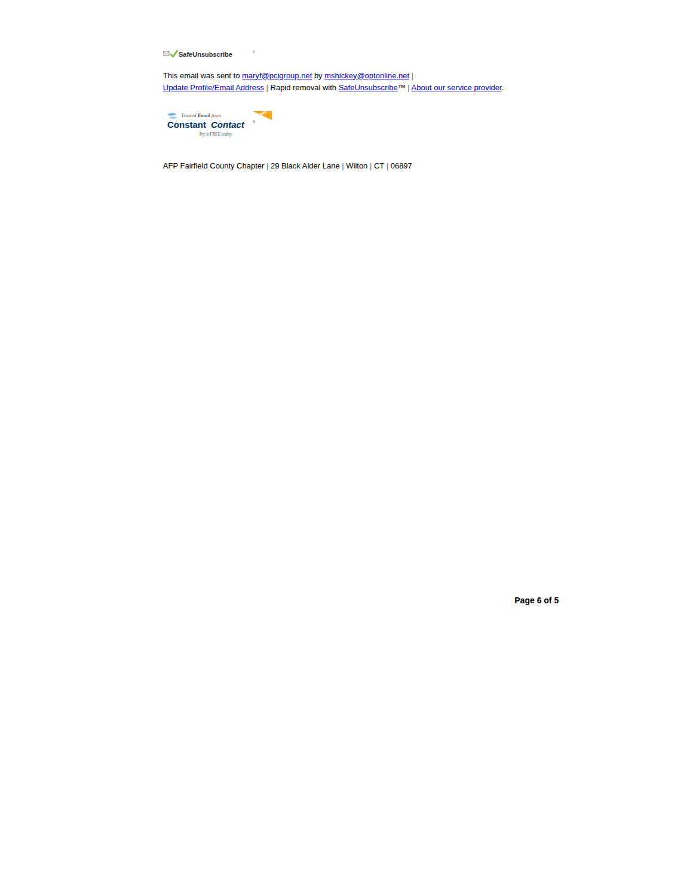This email was sent to maryf@pcigroup.net by mshickey@optonline.net |
Update Profile/Email Address | Rapid removal with SafeUnsubscribe™ | About our service provider.
AFP Fairfield County Chapter | 29 Black Alder Lane | Wilton | CT | 06897
Page 6 of 5